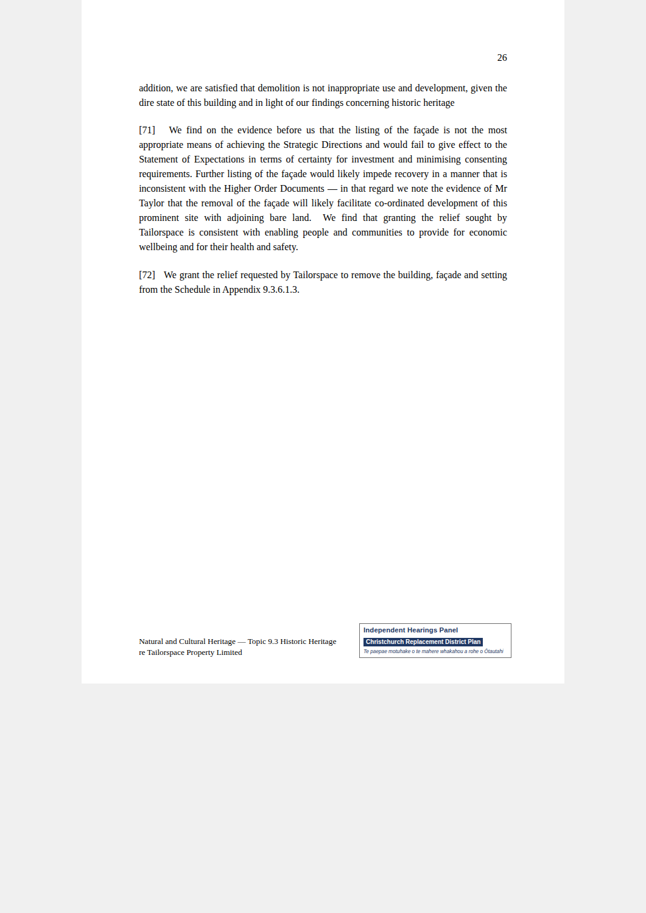26
addition, we are satisfied that demolition is not inappropriate use and development, given the dire state of this building and in light of our findings concerning historic heritage
[71] We find on the evidence before us that the listing of the façade is not the most appropriate means of achieving the Strategic Directions and would fail to give effect to the Statement of Expectations in terms of certainty for investment and minimising consenting requirements. Further listing of the façade would likely impede recovery in a manner that is inconsistent with the Higher Order Documents — in that regard we note the evidence of Mr Taylor that the removal of the façade will likely facilitate co-ordinated development of this prominent site with adjoining bare land. We find that granting the relief sought by Tailorspace is consistent with enabling people and communities to provide for economic wellbeing and for their health and safety.
[72] We grant the relief requested by Tailorspace to remove the building, façade and setting from the Schedule in Appendix 9.3.6.1.3.
Natural and Cultural Heritage — Topic 9.3 Historic Heritage
re Tailorspace Property Limited
Independent Hearings Panel
Christchurch Replacement District Plan
Te paepae motuhake o te mahere whakahou a rohe o Ōtautahi